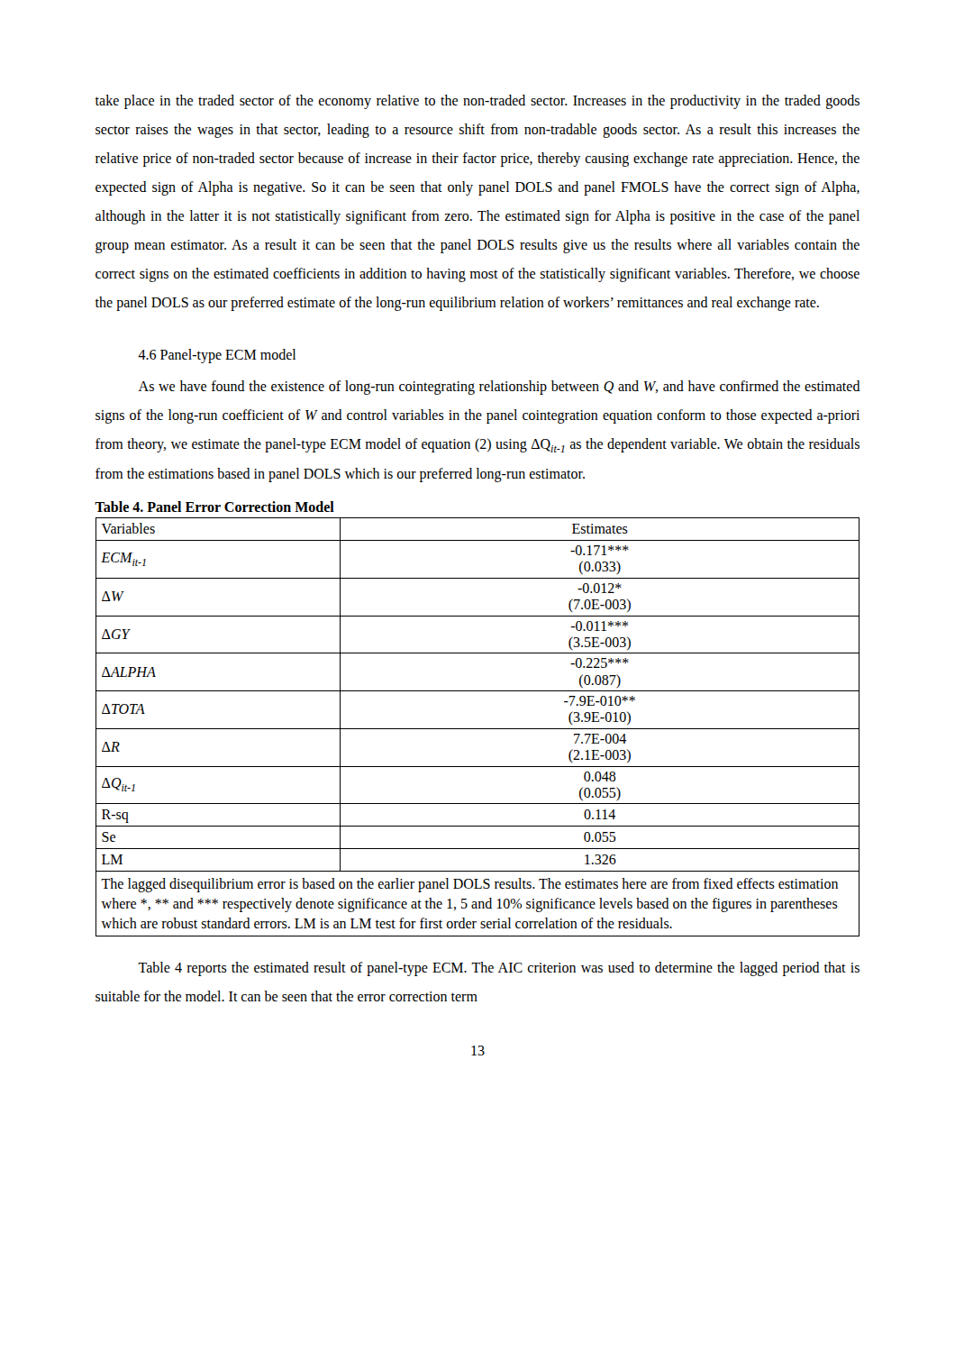take place in the traded sector of the economy relative to the non-traded sector. Increases in the productivity in the traded goods sector raises the wages in that sector, leading to a resource shift from non-tradable goods sector. As a result this increases the relative price of non-traded sector because of increase in their factor price, thereby causing exchange rate appreciation. Hence, the expected sign of Alpha is negative. So it can be seen that only panel DOLS and panel FMOLS have the correct sign of Alpha, although in the latter it is not statistically significant from zero. The estimated sign for Alpha is positive in the case of the panel group mean estimator. As a result it can be seen that the panel DOLS results give us the results where all variables contain the correct signs on the estimated coefficients in addition to having most of the statistically significant variables. Therefore, we choose the panel DOLS as our preferred estimate of the long-run equilibrium relation of workers’ remittances and real exchange rate.
4.6 Panel-type ECM model
As we have found the existence of long-run cointegrating relationship between Q and W, and have confirmed the estimated signs of the long-run coefficient of W and control variables in the panel cointegration equation conform to those expected a-priori from theory, we estimate the panel-type ECM model of equation (2) using ΔQit-1 as the dependent variable. We obtain the residuals from the estimations based in panel DOLS which is our preferred long-run estimator.
Table 4. Panel Error Correction Model
| Variables | Estimates |
| ECM it-1 | -0.171*** (0.033) |
| Δ W | -0.012* (7.0E-003) |
| Δ GY | -0.011*** (3.5E-003) |
| Δ ALPHA | -0.225*** (0.087) |
| Δ TOTA | -7.9E-010** (3.9E-010) |
| Δ R | 7.7E-004 (2.1E-003) |
| Δ Q it-1 | 0.048 (0.055) |
| R-sq | 0.114 |
| Se | 0.055 |
| LM | 1.326 |
| The lagged disequilibrium error is based on the earlier panel DOLS results. The estimates here are from fixed effects estimation where *, ** and *** respectively denote significance at the 1, 5 and 10% significance levels based on the figures in parentheses which are robust standard errors. LM is an LM test for first order serial correlation of the residuals. |
Table 4 reports the estimated result of panel-type ECM. The AIC criterion was used to determine the lagged period that is suitable for the model. It can be seen that the error correction term
13